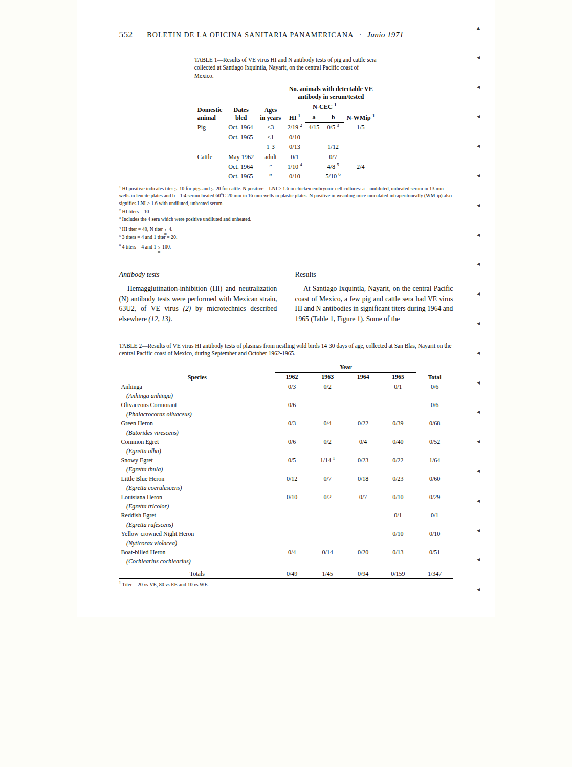552 Boletin de la Oficina Sanitaria Panamericana · Junio 1971
TABLE 1—Results of VE virus HI and N antibody tests of pig and cattle sera collected at Santiago Ixquintla, Nayarit, on the central Pacific coast of Mexico.
| Domestic animal | Dates bled | Ages in years | No. animals with detectable VE antibody in serum/tested |
| --- | --- | --- | --- |
| HI 1 | N-CEC 1 | N-WMip 1 |
| a | b |
| Pig | Oct. 1964 | <3 | 2/19 2 | 4/15 | 0/5 3 | 1/5 |
| | Oct. 1965 | <1 | 0/10 | | | |
| | | 1-3 | 0/13 | | 1/12 | |
| Cattle | May 1962 | adult | 0/1 | | 0/7 | |
| | Oct. 1964 | ” | 1/10 4 | | 4/8 5 | 2/4 |
| | Oct. 1965 | ” | 0/10 | | 5/10 6 | |
1 HI positive indicates titer 10 for pigs and 20 for cattle. N positive = LNI > 1.6 in chicken embryonic cell cultures: a—undiluted, unheated serum in 13 mm wells in leucite plates and b—1:4 serum heated 60°C 20 min in 16 mm wells in plastic plates. N positive in weanling mice inoculated intraperitoneally (WM-ip) also signifies LNI > 1.6 with undiluted, unheated serum.
2 HI titers = 10
3 Includes the 4 sera which were positive undiluted and unheated.
4 HI titer = 40, N titer 4.
5 3 titers = 4 and 1 titer = 20.
6 4 titers = 4 and 1 100.
Antibody tests
Hemagglutination-inhibition (HI) and neutralization (N) antibody tests were performed with Mexican strain, 63U2, of VE virus (2) by microtechnics described elsewhere (12, 13).
Results
At Santiago Ixquintla, Nayarit, on the central Pacific coast of Mexico, a few pig and cattle sera had VE virus HI and N antibodies in significant titers during 1964 and 1965 (Table 1, Figure 1). Some of the
TABLE 2—Results of VE virus HI antibody tests of plasmas from nestling wild birds 14-30 days of age, collected at San Blas, Nayarit on the central Pacific coast of Mexico, during September and October 1962-1965.
| Species | Year | Total |
| --- | --- | --- |
| 1962 | 1963 | 1964 | 1965 |
| Anhinga | 0/3 | 0/2 | | 0/1 | 0/6 |
| (Anhinga anhinga) | |
| Olivaceous Cormorant | 0/6 | | | | 0/6 |
| (Phalacrocorax olivaceus) | |
| Green Heron | 0/3 | 0/4 | 0/22 | 0/39 | 0/68 |
| (Butorides virescens) | |
| Common Egret | 0/6 | 0/2 | 0/4 | 0/40 | 0/52 |
| (Egretta alba) | |
| Snowy Egret | 0/5 | 1/14 1 | 0/23 | 0/22 | 1/64 |
| (Egretta thula) | |
| Little Blue Heron | 0/12 | 0/7 | 0/18 | 0/23 | 0/60 |
| (Egretta coerulescens) | |
| Louisiana Heron | 0/10 | 0/2 | 0/7 | 0/10 | 0/29 |
| (Egretta tricolor) | |
| Reddish Egret | | | | 0/1 | 0/1 |
| (Egretta rufescens) | |
| Yellow-crowned Night Heron | | | | 0/10 | 0/10 |
| (Nyticorax violacea) | |
| Boat-billed Heron | 0/4 | 0/14 | 0/20 | 0/13 | 0/51 |
| (Cochlearius cochlearius) | |
| Totals | 0/49 | 1/45 | 0/94 | 0/159 | 1/347 |
1 Titer = 20 vs VE, 80 vs EE and 10 vs WE.
▴ ◂ ◂ ◂ ◂ ◂ ◂ ◂ ◂ ◂ ◂ ◂ ◂ ◂ ◂ ◂ ◂ ◂ ◂ ◂